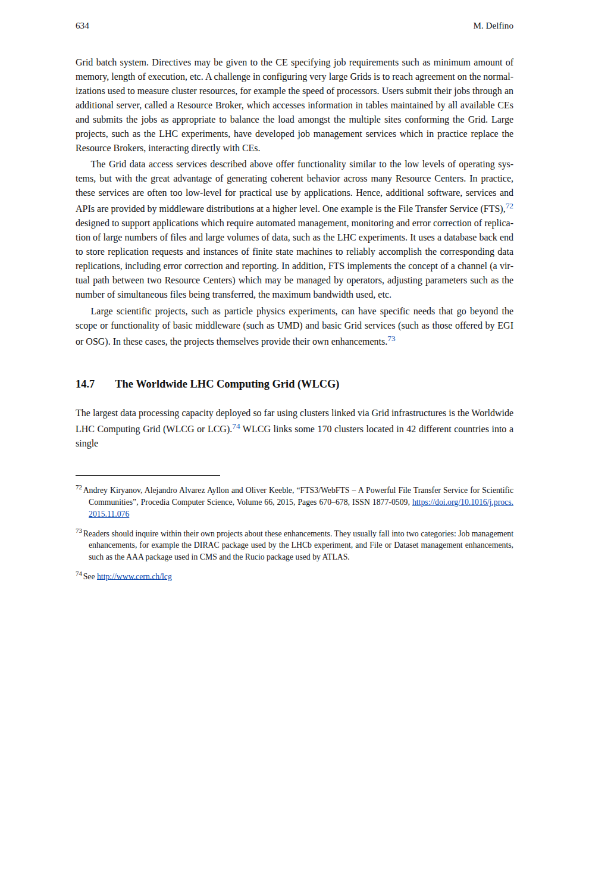634 M. Delfino
Grid batch system. Directives may be given to the CE specifying job requirements such as minimum amount of memory, length of execution, etc. A challenge in configuring very large Grids is to reach agreement on the normalizations used to measure cluster resources, for example the speed of processors. Users submit their jobs through an additional server, called a Resource Broker, which accesses information in tables maintained by all available CEs and submits the jobs as appropriate to balance the load amongst the multiple sites conforming the Grid. Large projects, such as the LHC experiments, have developed job management services which in practice replace the Resource Brokers, interacting directly with CEs.
The Grid data access services described above offer functionality similar to the low levels of operating systems, but with the great advantage of generating coherent behavior across many Resource Centers. In practice, these services are often too low-level for practical use by applications. Hence, additional software, services and APIs are provided by middleware distributions at a higher level. One example is the File Transfer Service (FTS),72 designed to support applications which require automated management, monitoring and error correction of replication of large numbers of files and large volumes of data, such as the LHC experiments. It uses a database back end to store replication requests and instances of finite state machines to reliably accomplish the corresponding data replications, including error correction and reporting. In addition, FTS implements the concept of a channel (a virtual path between two Resource Centers) which may be managed by operators, adjusting parameters such as the number of simultaneous files being transferred, the maximum bandwidth used, etc.
Large scientific projects, such as particle physics experiments, can have specific needs that go beyond the scope or functionality of basic middleware (such as UMD) and basic Grid services (such as those offered by EGI or OSG). In these cases, the projects themselves provide their own enhancements.73
14.7 The Worldwide LHC Computing Grid (WLCG)
The largest data processing capacity deployed so far using clusters linked via Grid infrastructures is the Worldwide LHC Computing Grid (WLCG or LCG).74 WLCG links some 170 clusters located in 42 different countries into a single
72 Andrey Kiryanov, Alejandro Alvarez Ayllon and Oliver Keeble, “FTS3/WebFTS – A Powerful File Transfer Service for Scientific Communities”, Procedia Computer Science, Volume 66, 2015, Pages 670–678, ISSN 1877-0509, https://doi.org/10.1016/j.procs.2015.11.076
73 Readers should inquire within their own projects about these enhancements. They usually fall into two categories: Job management enhancements, for example the DIRAC package used by the LHCb experiment, and File or Dataset management enhancements, such as the AAA package used in CMS and the Rucio package used by ATLAS.
74 See http://www.cern.ch/lcg